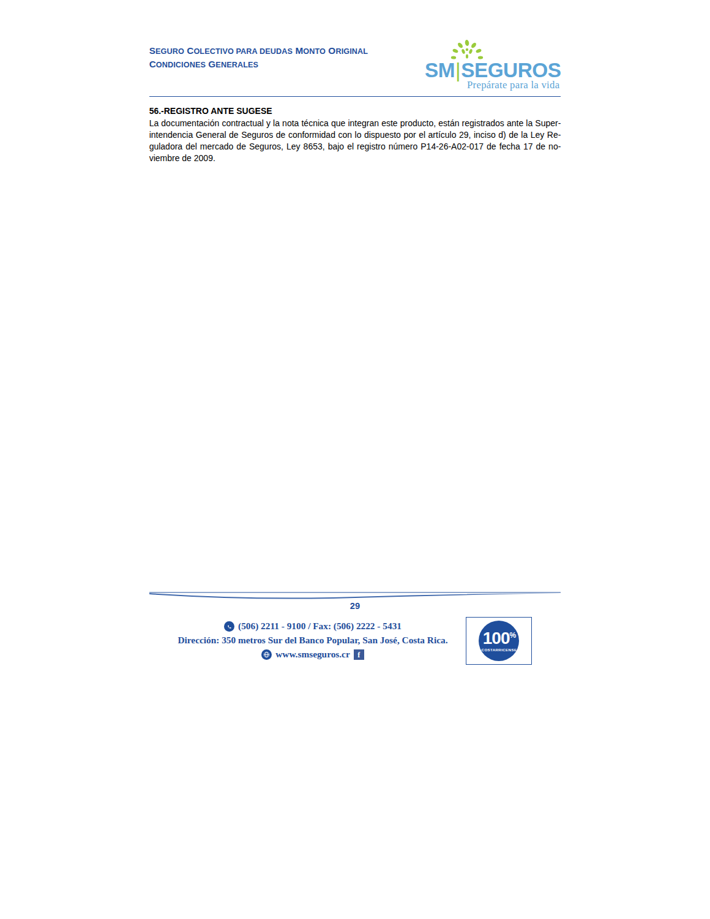SEGURO COLECTIVO PARA DEUDAS MONTO ORIGINAL
CONDICIONES GENERALES
SM|SEGUROS
Prepárate para la vida
56.-REGISTRO ANTE SUGESE
La documentación contractual y la nota técnica que integran este producto, están registrados ante la Superintendencia General de Seguros de conformidad con lo dispuesto por el artículo 29, inciso d) de la Ley Reguladora del mercado de Seguros, Ley 8653, bajo el registro número P14-26-A02-017 de fecha 17 de noviembre de 2009.
29
(506) 2211 - 9100 / Fax: (506) 2222 - 5431
Dirección: 350 metros Sur del Banco Popular, San José, Costa Rica.
www.smseguros.cr f
100%
COSTARRICENSE